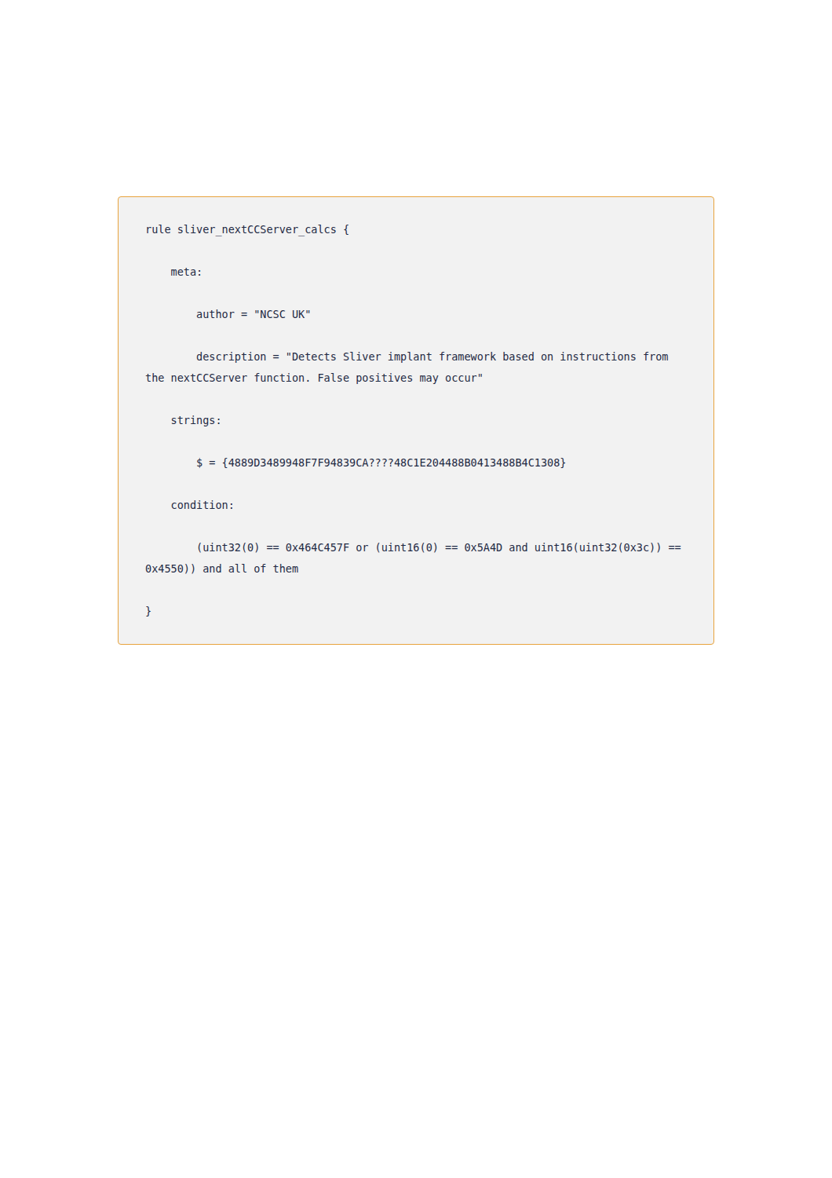rule sliver_nextCCServer_calcs {

    meta:

        author = "NCSC UK"

        description = "Detects Sliver implant framework based on instructions from the nextCCServer function. False positives may occur"

    strings:

        $ = {4889D3489948F7F94839CA????48C1E204488B0413488B4C1308}

    condition:

        (uint32(0) == 0x464C457F or (uint16(0) == 0x5A4D and uint16(uint32(0x3c)) == 0x4550)) and all of them

}